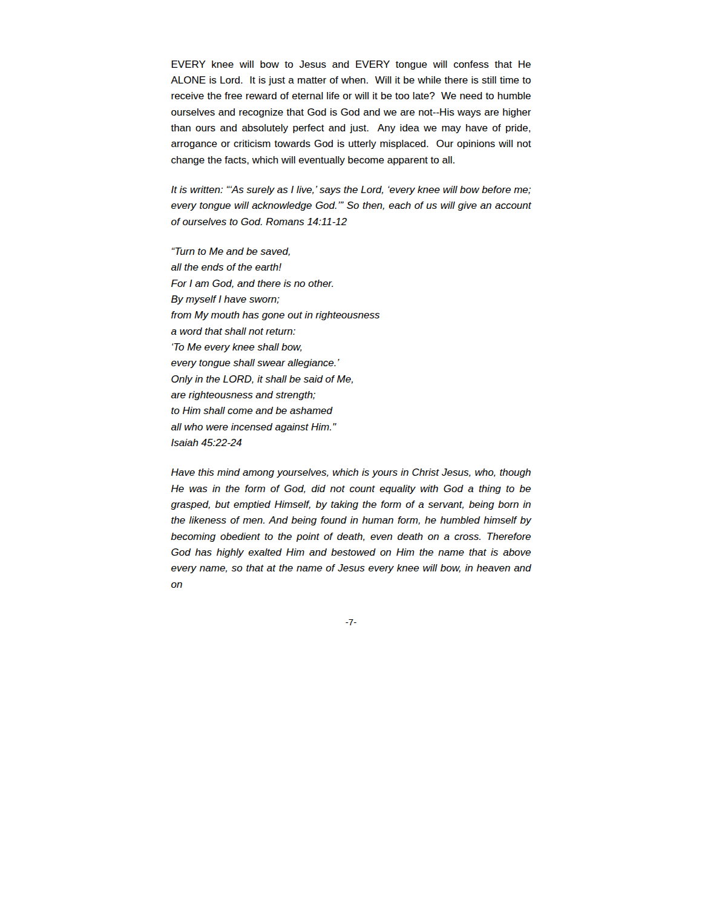EVERY knee will bow to Jesus and EVERY tongue will confess that He ALONE is Lord. It is just a matter of when. Will it be while there is still time to receive the free reward of eternal life or will it be too late? We need to humble ourselves and recognize that God is God and we are not--His ways are higher than ours and absolutely perfect and just. Any idea we may have of pride, arrogance or criticism towards God is utterly misplaced. Our opinions will not change the facts, which will eventually become apparent to all.
It is written: “‘As surely as I live,’ says the Lord, ‘every knee will bow before me; every tongue will acknowledge God.’” So then, each of us will give an account of ourselves to God. Romans 14:11-12
“Turn to Me and be saved,
all the ends of the earth!
For I am God, and there is no other.
By myself I have sworn;
from My mouth has gone out in righteousness
a word that shall not return:
‘To Me every knee shall bow,
every tongue shall swear allegiance.’
Only in the LORD, it shall be said of Me,
are righteousness and strength;
to Him shall come and be ashamed
all who were incensed against Him."
Isaiah 45:22-24
Have this mind among yourselves, which is yours in Christ Jesus, who, though He was in the form of God, did not count equality with God a thing to be grasped, but emptied Himself, by taking the form of a servant, being born in the likeness of men. And being found in human form, he humbled himself by becoming obedient to the point of death, even death on a cross. Therefore God has highly exalted Him and bestowed on Him the name that is above every name, so that at the name of Jesus every knee will bow, in heaven and on
-7-